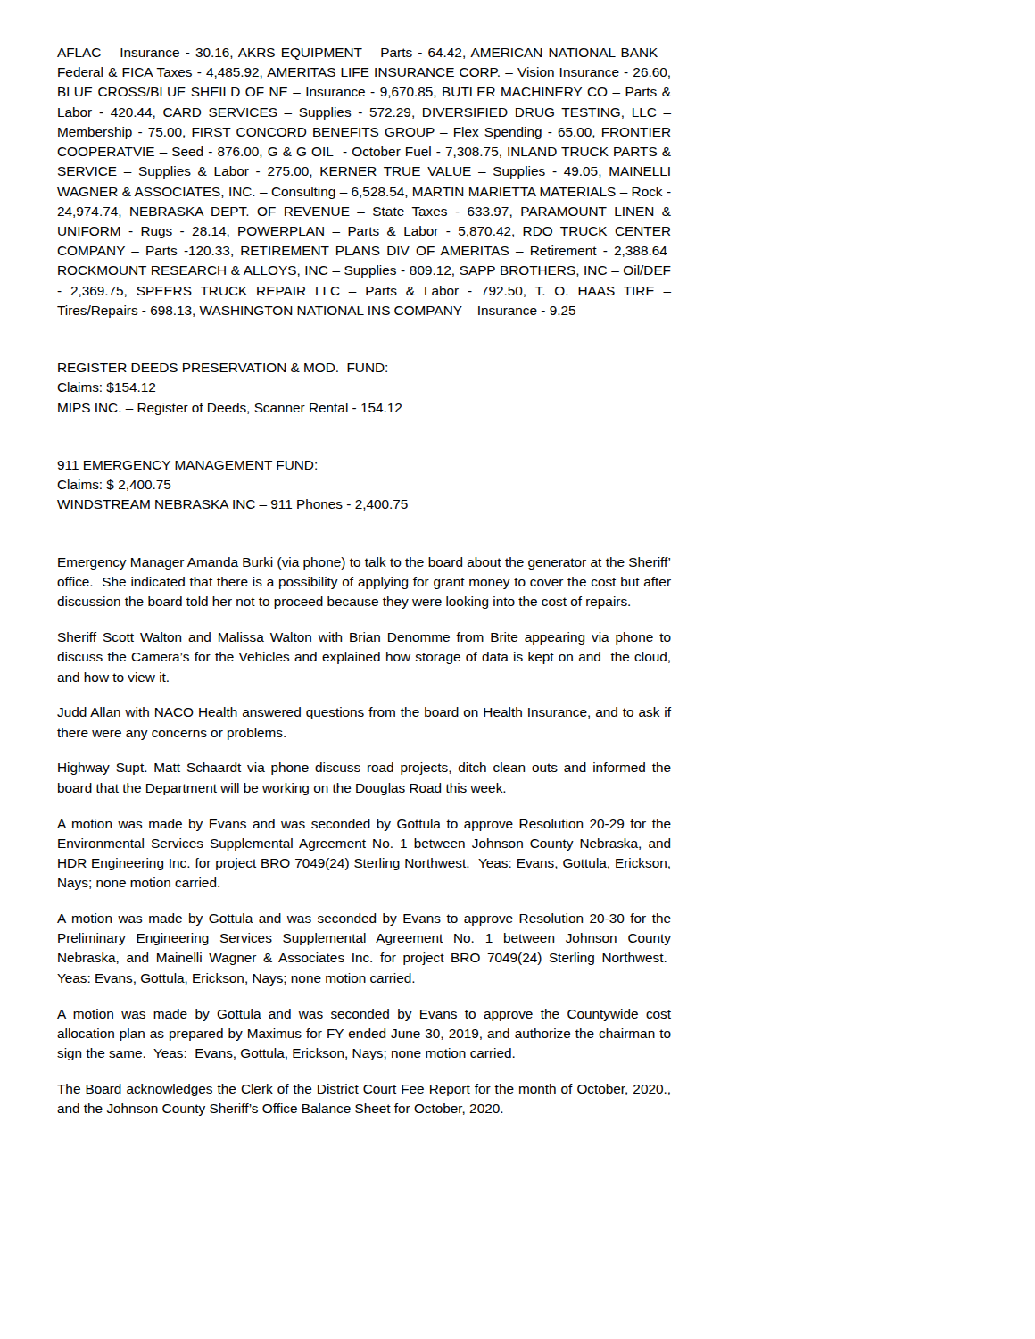AFLAC – Insurance - 30.16, AKRS EQUIPMENT – Parts - 64.42, AMERICAN NATIONAL BANK – Federal & FICA Taxes - 4,485.92, AMERITAS LIFE INSURANCE CORP. – Vision Insurance - 26.60, BLUE CROSS/BLUE SHEILD OF NE – Insurance - 9,670.85, BUTLER MACHINERY CO – Parts & Labor - 420.44, CARD SERVICES – Supplies - 572.29, DIVERSIFIED DRUG TESTING, LLC – Membership - 75.00, FIRST CONCORD BENEFITS GROUP – Flex Spending - 65.00, FRONTIER COOPERATVIE – Seed - 876.00, G & G OIL - October Fuel - 7,308.75, INLAND TRUCK PARTS & SERVICE – Supplies & Labor - 275.00, KERNER TRUE VALUE – Supplies - 49.05, MAINELLI WAGNER & ASSOCIATES, INC. – Consulting – 6,528.54, MARTIN MARIETTA MATERIALS – Rock - 24,974.74, NEBRASKA DEPT. OF REVENUE – State Taxes - 633.97, PARAMOUNT LINEN & UNIFORM - Rugs - 28.14, POWERPLAN – Parts & Labor - 5,870.42, RDO TRUCK CENTER COMPANY – Parts -120.33, RETIREMENT PLANS DIV OF AMERITAS – Retirement - 2,388.64 ROCKMOUNT RESEARCH & ALLOYS, INC – Supplies - 809.12, SAPP BROTHERS, INC – Oil/DEF - 2,369.75, SPEERS TRUCK REPAIR LLC – Parts & Labor - 792.50, T. O. HAAS TIRE – Tires/Repairs - 698.13, WASHINGTON NATIONAL INS COMPANY – Insurance - 9.25
REGISTER DEEDS PRESERVATION & MOD. FUND:
Claims: $154.12
MIPS INC. – Register of Deeds, Scanner Rental - 154.12
911 EMERGENCY MANAGEMENT FUND:
Claims: $ 2,400.75
WINDSTREAM NEBRASKA INC – 911 Phones - 2,400.75
Emergency Manager Amanda Burki (via phone) to talk to the board about the generator at the Sheriff’ office. She indicated that there is a possibility of applying for grant money to cover the cost but after discussion the board told her not to proceed because they were looking into the cost of repairs.
Sheriff Scott Walton and Malissa Walton with Brian Denomme from Brite appearing via phone to discuss the Camera’s for the Vehicles and explained how storage of data is kept on and the cloud, and how to view it.
Judd Allan with NACO Health answered questions from the board on Health Insurance, and to ask if there were any concerns or problems.
Highway Supt. Matt Schaardt via phone discuss road projects, ditch clean outs and informed the board that the Department will be working on the Douglas Road this week.
A motion was made by Evans and was seconded by Gottula to approve Resolution 20-29 for the Environmental Services Supplemental Agreement No. 1 between Johnson County Nebraska, and HDR Engineering Inc. for project BRO 7049(24) Sterling Northwest. Yeas: Evans, Gottula, Erickson, Nays; none motion carried.
A motion was made by Gottula and was seconded by Evans to approve Resolution 20-30 for the Preliminary Engineering Services Supplemental Agreement No. 1 between Johnson County Nebraska, and Mainelli Wagner & Associates Inc. for project BRO 7049(24) Sterling Northwest. Yeas: Evans, Gottula, Erickson, Nays; none motion carried.
A motion was made by Gottula and was seconded by Evans to approve the Countywide cost allocation plan as prepared by Maximus for FY ended June 30, 2019, and authorize the chairman to sign the same. Yeas: Evans, Gottula, Erickson, Nays; none motion carried.
The Board acknowledges the Clerk of the District Court Fee Report for the month of October, 2020., and the Johnson County Sheriff’s Office Balance Sheet for October, 2020.